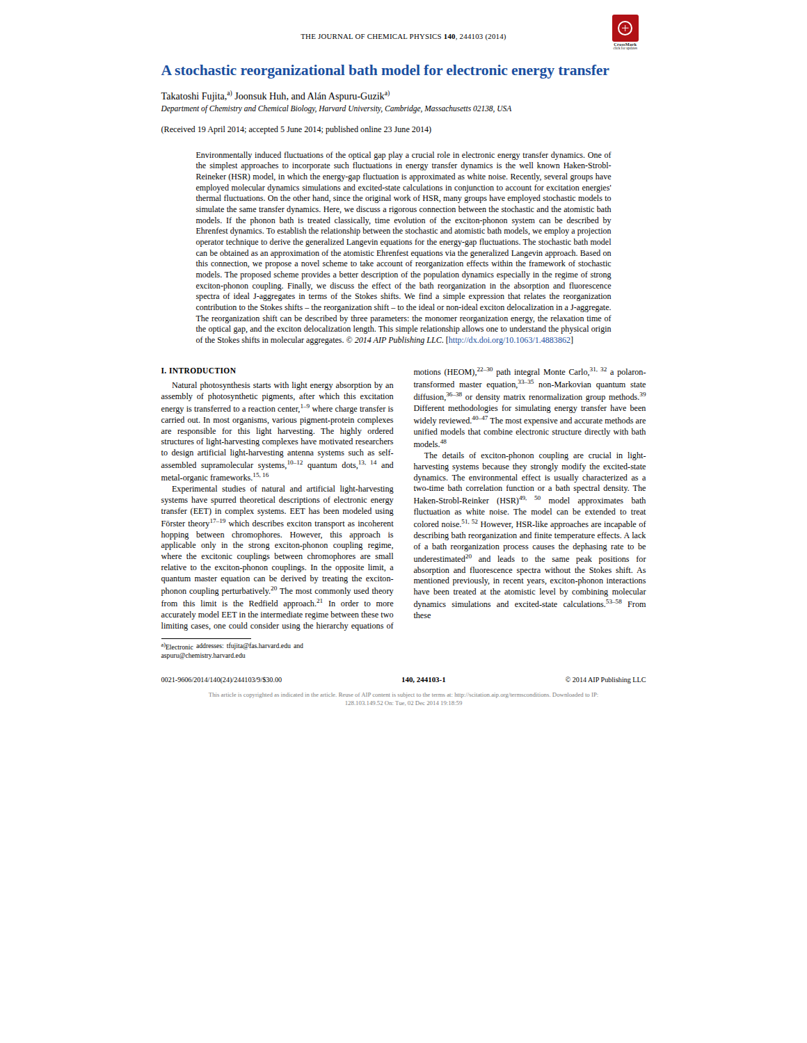CrossMark
click for updates
THE JOURNAL OF CHEMICAL PHYSICS 140, 244103 (2014)
A stochastic reorganizational bath model for electronic energy transfer
Takatoshi Fujita,a) Joonsuk Huh, and Alán Aspuru-Guzika)
Department of Chemistry and Chemical Biology, Harvard University, Cambridge, Massachusetts 02138, USA
(Received 19 April 2014; accepted 5 June 2014; published online 23 June 2014)
Environmentally induced fluctuations of the optical gap play a crucial role in electronic energy transfer dynamics. One of the simplest approaches to incorporate such fluctuations in energy transfer dynamics is the well known Haken-Strobl-Reineker (HSR) model, in which the energy-gap fluctuation is approximated as white noise. Recently, several groups have employed molecular dynamics simulations and excited-state calculations in conjunction to account for excitation energies' thermal fluctuations. On the other hand, since the original work of HSR, many groups have employed stochastic models to simulate the same transfer dynamics. Here, we discuss a rigorous connection between the stochastic and the atomistic bath models. If the phonon bath is treated classically, time evolution of the exciton-phonon system can be described by Ehrenfest dynamics. To establish the relationship between the stochastic and atomistic bath models, we employ a projection operator technique to derive the generalized Langevin equations for the energy-gap fluctuations. The stochastic bath model can be obtained as an approximation of the atomistic Ehrenfest equations via the generalized Langevin approach. Based on this connection, we propose a novel scheme to take account of reorganization effects within the framework of stochastic models. The proposed scheme provides a better description of the population dynamics especially in the regime of strong exciton-phonon coupling. Finally, we discuss the effect of the bath reorganization in the absorption and fluorescence spectra of ideal J-aggregates in terms of the Stokes shifts. We find a simple expression that relates the reorganization contribution to the Stokes shifts – the reorganization shift – to the ideal or non-ideal exciton delocalization in a J-aggregate. The reorganization shift can be described by three parameters: the monomer reorganization energy, the relaxation time of the optical gap, and the exciton delocalization length. This simple relationship allows one to understand the physical origin of the Stokes shifts in molecular aggregates. © 2014 AIP Publishing LLC. [http://dx.doi.org/10.1063/1.4883862]
I. INTRODUCTION
Natural photosynthesis starts with light energy absorption by an assembly of photosynthetic pigments, after which this excitation energy is transferred to a reaction center,1–9 where charge transfer is carried out. In most organisms, various pigment-protein complexes are responsible for this light harvesting. The highly ordered structures of light-harvesting complexes have motivated researchers to design artificial light-harvesting antenna systems such as self-assembled supramolecular systems,10–12 quantum dots,13, 14 and metal-organic frameworks.15, 16
Experimental studies of natural and artificial light-harvesting systems have spurred theoretical descriptions of electronic energy transfer (EET) in complex systems. EET has been modeled using Förster theory17–19 which describes exciton transport as incoherent hopping between chromophores. However, this approach is applicable only in the strong exciton-phonon coupling regime, where the excitonic couplings between chromophores are small relative to the exciton-phonon couplings. In the opposite limit, a quantum master equation can be derived by treating the exciton-phonon coupling perturbatively.20 The most commonly used theory from this limit is the Redfield approach.21 In order to more accurately model EET in the intermediate regime between these two limiting cases, one could consider using the hierarchy equations of motions (HEOM),22–30 path integral Monte Carlo,31, 32 a polaron-transformed master equation,33–35 non-Markovian quantum state diffusion,36–38 or density matrix renormalization group methods.39 Different methodologies for simulating energy transfer have been widely reviewed.40–47 The most expensive and accurate methods are unified models that combine electronic structure directly with bath models.48
The details of exciton-phonon coupling are crucial in light-harvesting systems because they strongly modify the excited-state dynamics. The environmental effect is usually characterized as a two-time bath correlation function or a bath spectral density. The Haken-Strobl-Reinker (HSR)49, 50 model approximates bath fluctuation as white noise. The model can be extended to treat colored noise.51, 52 However, HSR-like approaches are incapable of describing bath reorganization and finite temperature effects. A lack of a bath reorganization process causes the dephasing rate to be underestimated20 and leads to the same peak positions for absorption and fluorescence spectra without the Stokes shift. As mentioned previously, in recent years, exciton-phonon interactions have been treated at the atomistic level by combining molecular dynamics simulations and excited-state calculations.53–58 From these
a)Electronic addresses: tfujita@fas.harvard.edu and
aspuru@chemistry.harvard.edu
0021-9606/2014/140(24)/244103/9/$30.00
140, 244103-1
© 2014 AIP Publishing LLC
This article is copyrighted as indicated in the article. Reuse of AIP content is subject to the terms at: http://scitation.aip.org/termsconditions. Downloaded to IP:
128.103.149.52 On: Tue, 02 Dec 2014 19:18:59